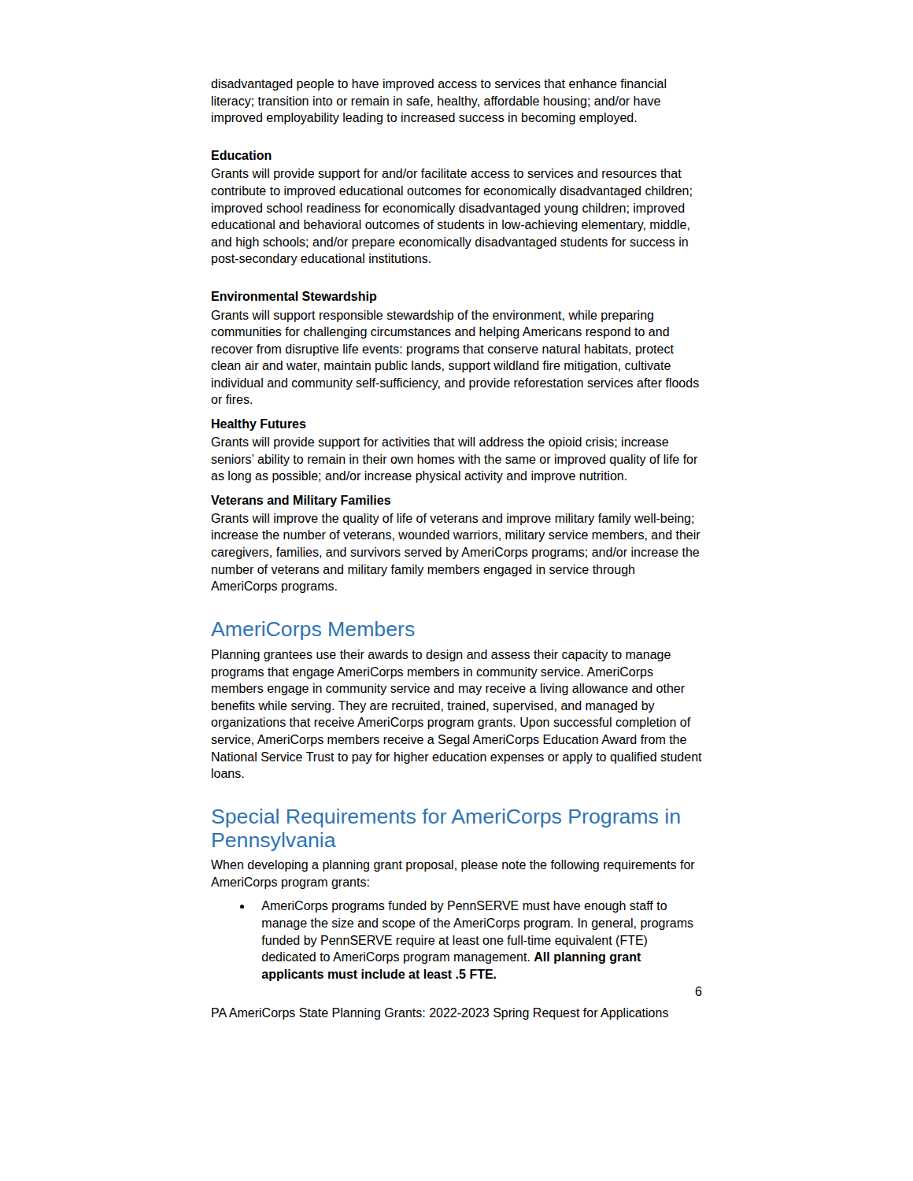disadvantaged people to have improved access to services that enhance financial literacy; transition into or remain in safe, healthy, affordable housing; and/or have improved employability leading to increased success in becoming employed.
Education
Grants will provide support for and/or facilitate access to services and resources that contribute to improved educational outcomes for economically disadvantaged children; improved school readiness for economically disadvantaged young children; improved educational and behavioral outcomes of students in low-achieving elementary, middle, and high schools; and/or prepare economically disadvantaged students for success in post-secondary educational institutions.
Environmental Stewardship
Grants will support responsible stewardship of the environment, while preparing communities for challenging circumstances and helping Americans respond to and recover from disruptive life events: programs that conserve natural habitats, protect clean air and water, maintain public lands, support wildland fire mitigation, cultivate individual and community self-sufficiency, and provide reforestation services after floods or fires.
Healthy Futures
Grants will provide support for activities that will address the opioid crisis; increase seniors’ ability to remain in their own homes with the same or improved quality of life for as long as possible; and/or increase physical activity and improve nutrition.
Veterans and Military Families
Grants will improve the quality of life of veterans and improve military family well-being; increase the number of veterans, wounded warriors, military service members, and their caregivers, families, and survivors served by AmeriCorps programs; and/or increase the number of veterans and military family members engaged in service through AmeriCorps programs.
AmeriCorps Members
Planning grantees use their awards to design and assess their capacity to manage programs that engage AmeriCorps members in community service. AmeriCorps members engage in community service and may receive a living allowance and other benefits while serving. They are recruited, trained, supervised, and managed by organizations that receive AmeriCorps program grants. Upon successful completion of service, AmeriCorps members receive a Segal AmeriCorps Education Award from the National Service Trust to pay for higher education expenses or apply to qualified student loans.
Special Requirements for AmeriCorps Programs in Pennsylvania
When developing a planning grant proposal, please note the following requirements for AmeriCorps program grants:
AmeriCorps programs funded by PennSERVE must have enough staff to manage the size and scope of the AmeriCorps program. In general, programs funded by PennSERVE require at least one full-time equivalent (FTE) dedicated to AmeriCorps program management. All planning grant applicants must include at least .5 FTE.
6
PA AmeriCorps State Planning Grants: 2022-2023 Spring Request for Applications